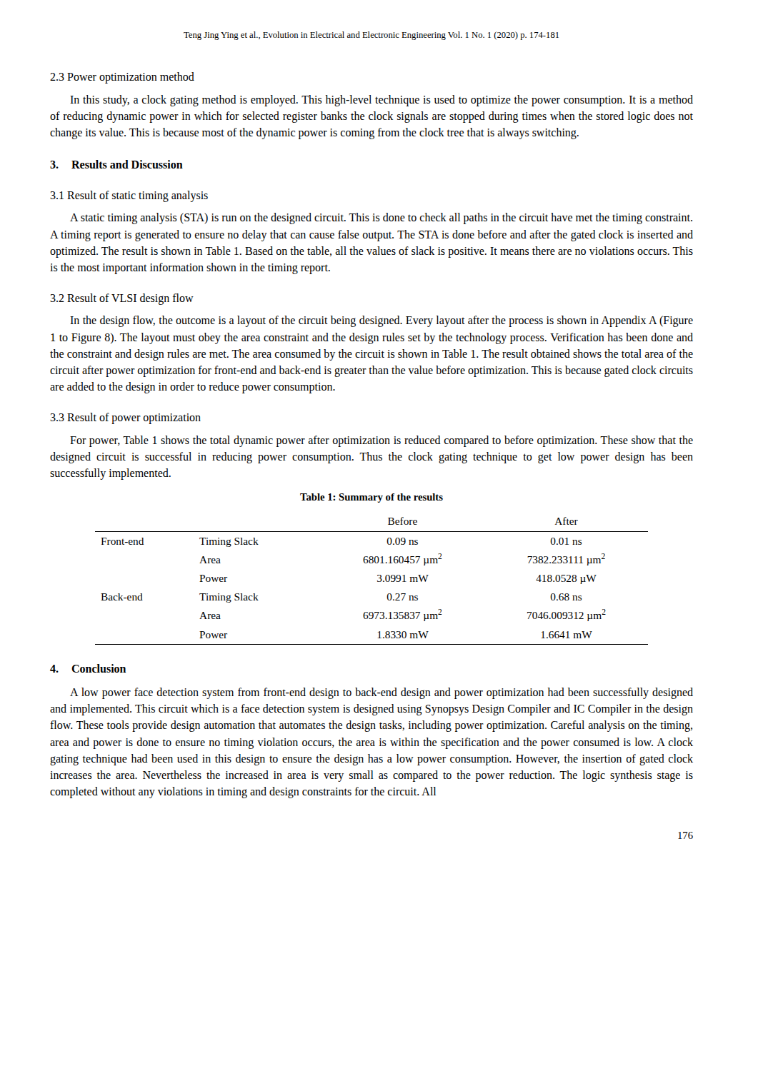Teng Jing Ying et al., Evolution in Electrical and Electronic Engineering Vol. 1 No. 1 (2020) p. 174-181
2.3 Power optimization method
In this study, a clock gating method is employed. This high-level technique is used to optimize the power consumption. It is a method of reducing dynamic power in which for selected register banks the clock signals are stopped during times when the stored logic does not change its value. This is because most of the dynamic power is coming from the clock tree that is always switching.
3. Results and Discussion
3.1 Result of static timing analysis
A static timing analysis (STA) is run on the designed circuit. This is done to check all paths in the circuit have met the timing constraint. A timing report is generated to ensure no delay that can cause false output. The STA is done before and after the gated clock is inserted and optimized. The result is shown in Table 1. Based on the table, all the values of slack is positive. It means there are no violations occurs. This is the most important information shown in the timing report.
3.2 Result of VLSI design flow
In the design flow, the outcome is a layout of the circuit being designed. Every layout after the process is shown in Appendix A (Figure 1 to Figure 8). The layout must obey the area constraint and the design rules set by the technology process. Verification has been done and the constraint and design rules are met. The area consumed by the circuit is shown in Table 1. The result obtained shows the total area of the circuit after power optimization for front-end and back-end is greater than the value before optimization. This is because gated clock circuits are added to the design in order to reduce power consumption.
3.3 Result of power optimization
For power, Table 1 shows the total dynamic power after optimization is reduced compared to before optimization. These show that the designed circuit is successful in reducing power consumption. Thus the clock gating technique to get low power design has been successfully implemented.
Table 1: Summary of the results
| | | Before | After |
| --- | --- | --- | --- |
| Front-end | Timing Slack | 0.09 ns | 0.01 ns |
| | Area | 6801.160457 µm 2 | 7382.233111 µm 2 |
| | Power | 3.0991 mW | 418.0528 µW |
| Back-end | Timing Slack | 0.27 ns | 0.68 ns |
| | Area | 6973.135837 µm 2 | 7046.009312 µm 2 |
| | Power | 1.8330 mW | 1.6641 mW |
4. Conclusion
A low power face detection system from front-end design to back-end design and power optimization had been successfully designed and implemented. This circuit which is a face detection system is designed using Synopsys Design Compiler and IC Compiler in the design flow. These tools provide design automation that automates the design tasks, including power optimization. Careful analysis on the timing, area and power is done to ensure no timing violation occurs, the area is within the specification and the power consumed is low. A clock gating technique had been used in this design to ensure the design has a low power consumption. However, the insertion of gated clock increases the area. Nevertheless the increased in area is very small as compared to the power reduction. The logic synthesis stage is completed without any violations in timing and design constraints for the circuit. All
176